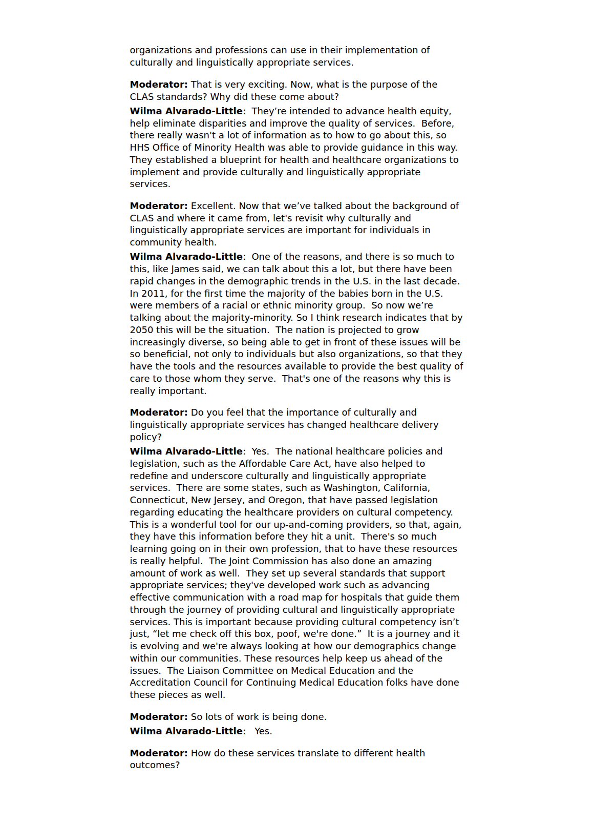organizations and professions can use in their implementation of culturally and linguistically appropriate services.
Moderator: That is very exciting. Now, what is the purpose of the CLAS standards? Why did these come about?
Wilma Alvarado-Little: They’re intended to advance health equity, help eliminate disparities and improve the quality of services. Before, there really wasn't a lot of information as to how to go about this, so HHS Office of Minority Health was able to provide guidance in this way. They established a blueprint for health and healthcare organizations to implement and provide culturally and linguistically appropriate services.
Moderator: Excellent. Now that we’ve talked about the background of CLAS and where it came from, let's revisit why culturally and linguistically appropriate services are important for individuals in community health.
Wilma Alvarado-Little: One of the reasons, and there is so much to this, like James said, we can talk about this a lot, but there have been rapid changes in the demographic trends in the U.S. in the last decade. In 2011, for the first time the majority of the babies born in the U.S. were members of a racial or ethnic minority group. So now we’re talking about the majority-minority. So I think research indicates that by 2050 this will be the situation. The nation is projected to grow increasingly diverse, so being able to get in front of these issues will be so beneficial, not only to individuals but also organizations, so that they have the tools and the resources available to provide the best quality of care to those whom they serve. That's one of the reasons why this is really important.
Moderator: Do you feel that the importance of culturally and linguistically appropriate services has changed healthcare delivery policy?
Wilma Alvarado-Little: Yes. The national healthcare policies and legislation, such as the Affordable Care Act, have also helped to redefine and underscore culturally and linguistically appropriate services. There are some states, such as Washington, California, Connecticut, New Jersey, and Oregon, that have passed legislation regarding educating the healthcare providers on cultural competency. This is a wonderful tool for our up-and-coming providers, so that, again, they have this information before they hit a unit. There's so much learning going on in their own profession, that to have these resources is really helpful. The Joint Commission has also done an amazing amount of work as well. They set up several standards that support appropriate services; they've developed work such as advancing effective communication with a road map for hospitals that guide them through the journey of providing cultural and linguistically appropriate services. This is important because providing cultural competency isn’t just, “let me check off this box, poof, we're done.” It is a journey and it is evolving and we're always looking at how our demographics change within our communities. These resources help keep us ahead of the issues. The Liaison Committee on Medical Education and the Accreditation Council for Continuing Medical Education folks have done these pieces as well.
Moderator: So lots of work is being done.
Wilma Alvarado-Little: Yes.
Moderator: How do these services translate to different health outcomes?